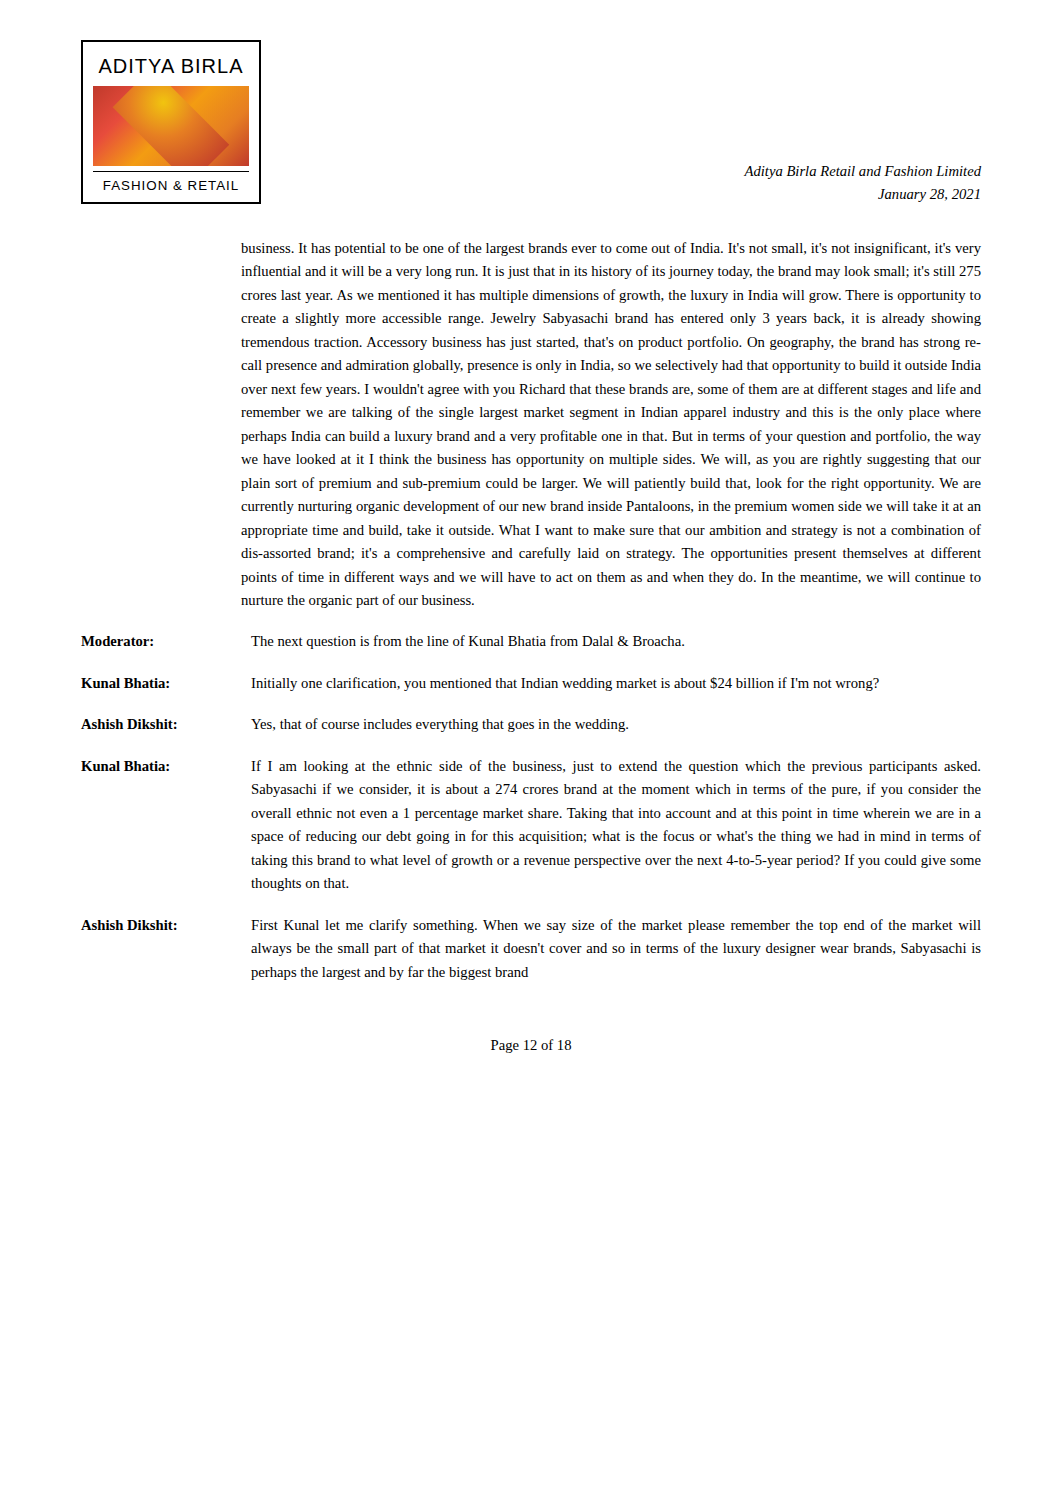ADITYA BIRLA
FASHION & RETAIL
Aditya Birla Retail and Fashion Limited
January 28, 2021
business. It has potential to be one of the largest brands ever to come out of India. It's not small, it's not insignificant, it's very influential and it will be a very long run. It is just that in its history of its journey today, the brand may look small; it's still 275 crores last year. As we mentioned it has multiple dimensions of growth, the luxury in India will grow. There is opportunity to create a slightly more accessible range. Jewelry Sabyasachi brand has entered only 3 years back, it is already showing tremendous traction. Accessory business has just started, that's on product portfolio. On geography, the brand has strong re-call presence and admiration globally, presence is only in India, so we selectively had that opportunity to build it outside India over next few years. I wouldn't agree with you Richard that these brands are, some of them are at different stages and life and remember we are talking of the single largest market segment in Indian apparel industry and this is the only place where perhaps India can build a luxury brand and a very profitable one in that. But in terms of your question and portfolio, the way we have looked at it I think the business has opportunity on multiple sides. We will, as you are rightly suggesting that our plain sort of premium and sub-premium could be larger. We will patiently build that, look for the right opportunity. We are currently nurturing organic development of our new brand inside Pantaloons, in the premium women side we will take it at an appropriate time and build, take it outside. What I want to make sure that our ambition and strategy is not a combination of dis-assorted brand; it's a comprehensive and carefully laid on strategy. The opportunities present themselves at different points of time in different ways and we will have to act on them as and when they do. In the meantime, we will continue to nurture the organic part of our business.
Moderator:
The next question is from the line of Kunal Bhatia from Dalal & Broacha.
Kunal Bhatia:
Initially one clarification, you mentioned that Indian wedding market is about $24 billion if I'm not wrong?
Ashish Dikshit:
Yes, that of course includes everything that goes in the wedding.
Kunal Bhatia:
If I am looking at the ethnic side of the business, just to extend the question which the previous participants asked. Sabyasachi if we consider, it is about a 274 crores brand at the moment which in terms of the pure, if you consider the overall ethnic not even a 1 percentage market share. Taking that into account and at this point in time wherein we are in a space of reducing our debt going in for this acquisition; what is the focus or what's the thing we had in mind in terms of taking this brand to what level of growth or a revenue perspective over the next 4-to-5-year period? If you could give some thoughts on that.
Ashish Dikshit:
First Kunal let me clarify something. When we say size of the market please remember the top end of the market will always be the small part of that market it doesn't cover and so in terms of the luxury designer wear brands, Sabyasachi is perhaps the largest and by far the biggest brand
Page 12 of 18